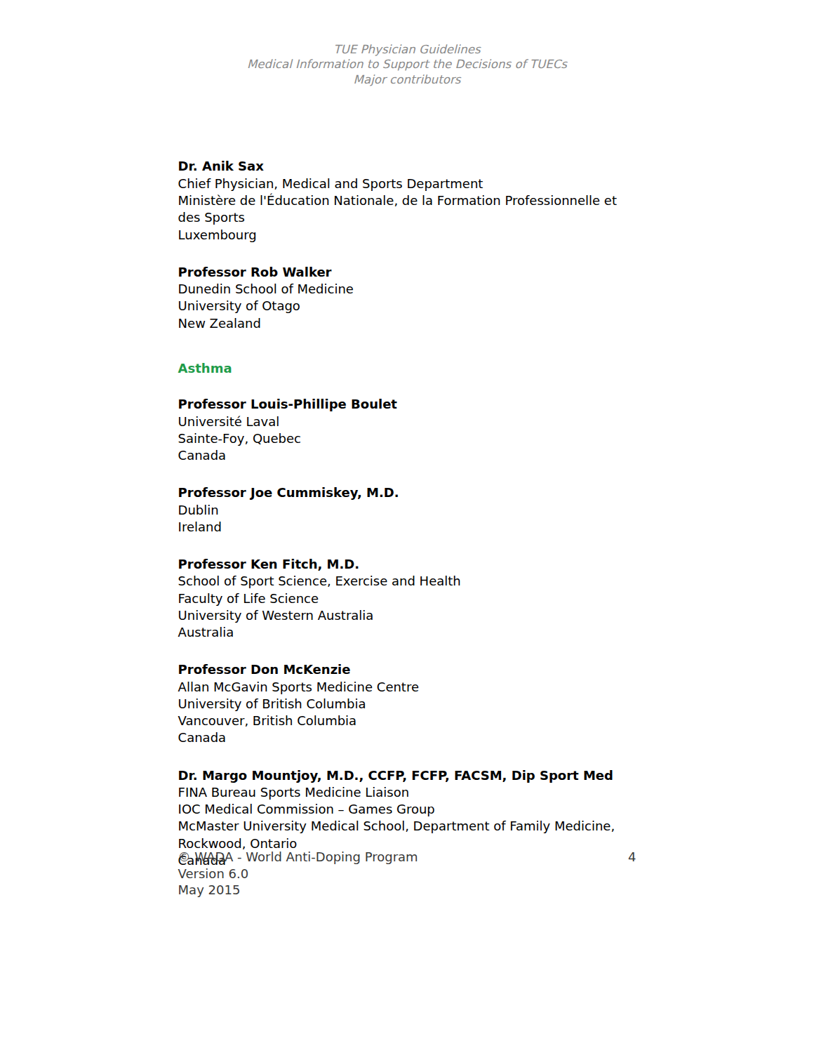TUE Physician Guidelines
Medical Information to Support the Decisions of TUECs
Major contributors
Dr. Anik Sax
Chief Physician, Medical and Sports Department
Ministère de l'Éducation Nationale, de la Formation Professionnelle et des Sports
Luxembourg
Professor Rob Walker
Dunedin School of Medicine
University of Otago
New Zealand
Asthma
Professor Louis-Phillipe Boulet
Université Laval
Sainte-Foy, Quebec
Canada
Professor Joe Cummiskey, M.D.
Dublin
Ireland
Professor Ken Fitch, M.D.
School of Sport Science, Exercise and Health
Faculty of Life Science
University of Western Australia
Australia
Professor Don McKenzie
Allan McGavin Sports Medicine Centre
University of British Columbia
Vancouver, British Columbia
Canada
Dr. Margo Mountjoy, M.D., CCFP, FCFP, FACSM, Dip Sport Med
FINA Bureau Sports Medicine Liaison
IOC Medical Commission – Games Group
McMaster University Medical School, Department of Family Medicine, Rockwood, Ontario
Canada
© WADA - World Anti-Doping Program 4
Version 6.0
May 2015